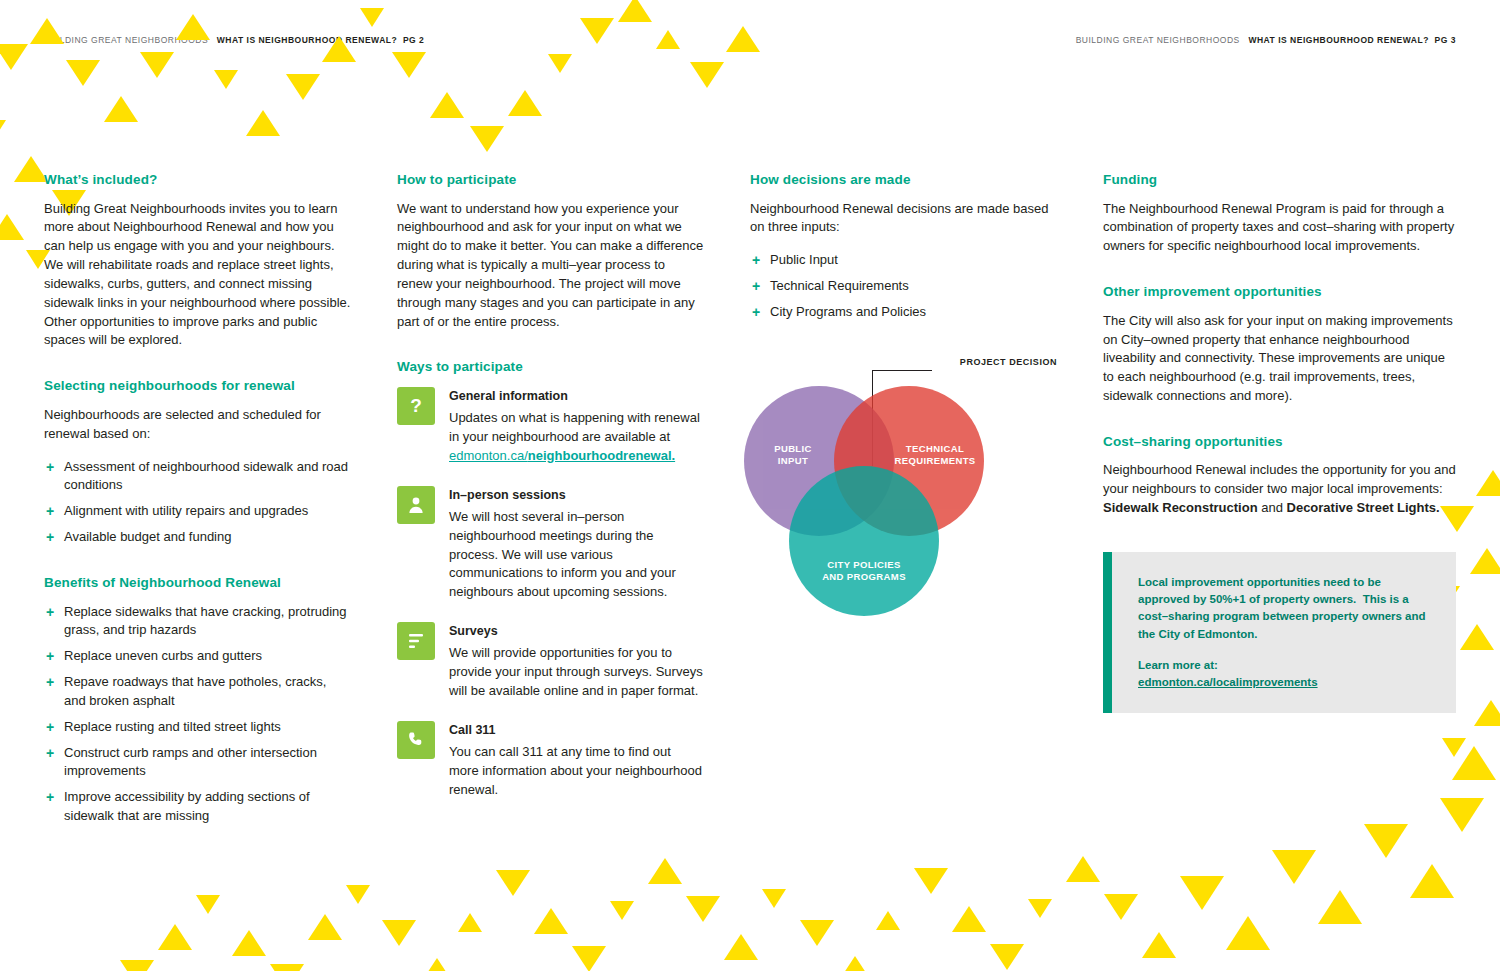BUILDING GREAT NEIGHBORHOODS WHAT IS NEIGHBOURHOOD RENEWAL? PG 2
BUILDING GREAT NEIGHBORHOODS WHAT IS NEIGHBOURHOOD RENEWAL? PG 3
What’s included?
Building Great Neighbourhoods invites you to learn more about Neighbourhood Renewal and how you can help us engage with you and your neighbours. We will rehabilitate roads and replace street lights, sidewalks, curbs, gutters, and connect missing sidewalk links in your neighbourhood where possible. Other opportunities to improve parks and public spaces will be explored.
Selecting neighbourhoods for renewal
Neighbourhoods are selected and scheduled for renewal based on:
Assessment of neighbourhood sidewalk and road conditions
Alignment with utility repairs and upgrades
Available budget and funding
Benefits of Neighbourhood Renewal
Replace sidewalks that have cracking, protruding grass, and trip hazards
Replace uneven curbs and gutters
Repave roadways that have potholes, cracks, and broken asphalt
Replace rusting and tilted street lights
Construct curb ramps and other intersection improvements
Improve accessibility by adding sections of sidewalk that are missing
How to participate
We want to understand how you experience your neighbourhood and ask for your input on what we might do to make it better. You can make a difference during what is typically a multi–year process to renew your neighbourhood. The project will move through many stages and you can participate in any part of or the entire process.
Ways to participate
?
General information
Updates on what is happening with renewal in your neighbourhood are available at edmonton.ca/neighbourhoodrenewal.
In–person sessions
We will host several in–person neighbourhood meetings during the process. We will use various communications to inform you and your neighbours about upcoming sessions.
Surveys
We will provide opportunities for you to provide your input through surveys. Surveys will be available online and in paper format.
Call 311
You can call 311 at any time to find out more information about your neighbourhood renewal.
How decisions are made
Neighbourhood Renewal decisions are made based on three inputs:
Public Input
Technical Requirements
City Programs and Policies
PROJECT DECISION
PUBLIC
INPUT
TECHNICAL
REQUIREMENTS
CITY POLICIES
AND PROGRAMS
Funding
The Neighbourhood Renewal Program is paid for through a combination of property taxes and cost–sharing with property owners for specific neighbourhood local improvements.
Other improvement opportunities
The City will also ask for your input on making improvements on City–owned property that enhance neighbourhood liveability and connectivity. These improvements are unique to each neighbourhood (e.g. trail improvements, trees, sidewalk connections and more).
Cost–sharing opportunities
Neighbourhood Renewal includes the opportunity for you and your neighbours to consider two major local improvements: Sidewalk Reconstruction and Decorative Street Lights.
Local improvement opportunities need to be approved by 50%+1 of property owners. This is a cost–sharing program between property owners and the City of Edmonton.
Learn more at:
edmonton.ca/localimprovements